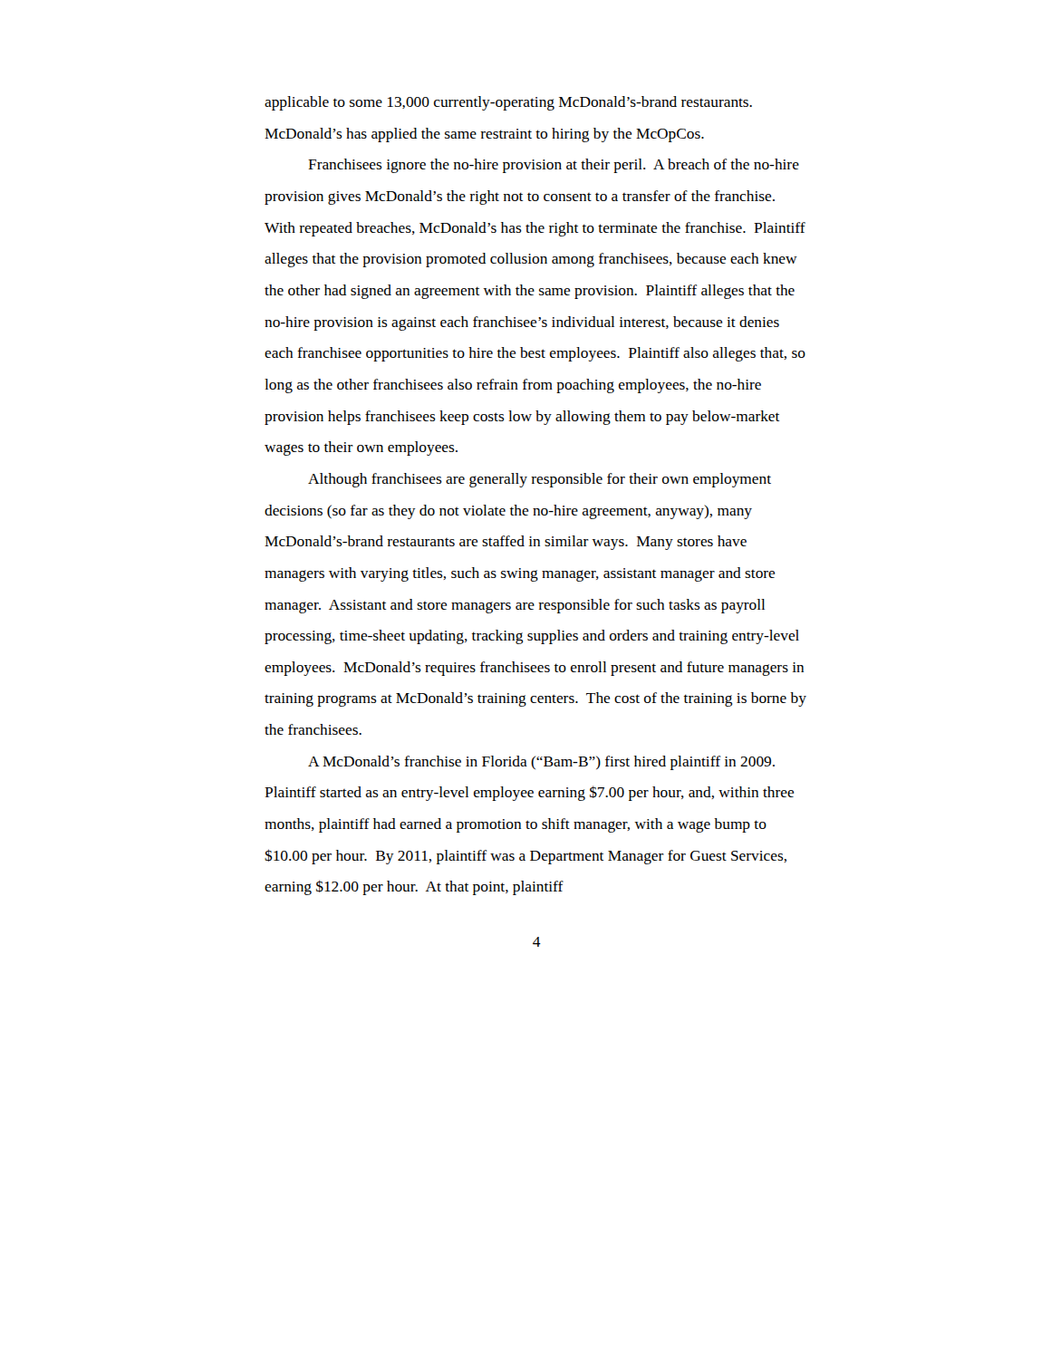applicable to some 13,000 currently-operating McDonald’s-brand restaurants. McDonald’s has applied the same restraint to hiring by the McOpCos.
Franchisees ignore the no-hire provision at their peril. A breach of the no-hire provision gives McDonald’s the right not to consent to a transfer of the franchise. With repeated breaches, McDonald’s has the right to terminate the franchise. Plaintiff alleges that the provision promoted collusion among franchisees, because each knew the other had signed an agreement with the same provision. Plaintiff alleges that the no-hire provision is against each franchisee’s individual interest, because it denies each franchisee opportunities to hire the best employees. Plaintiff also alleges that, so long as the other franchisees also refrain from poaching employees, the no-hire provision helps franchisees keep costs low by allowing them to pay below-market wages to their own employees.
Although franchisees are generally responsible for their own employment decisions (so far as they do not violate the no-hire agreement, anyway), many McDonald’s-brand restaurants are staffed in similar ways. Many stores have managers with varying titles, such as swing manager, assistant manager and store manager. Assistant and store managers are responsible for such tasks as payroll processing, time-sheet updating, tracking supplies and orders and training entry-level employees. McDonald’s requires franchisees to enroll present and future managers in training programs at McDonald’s training centers. The cost of the training is borne by the franchisees.
A McDonald’s franchise in Florida (“Bam-B”) first hired plaintiff in 2009. Plaintiff started as an entry-level employee earning $7.00 per hour, and, within three months, plaintiff had earned a promotion to shift manager, with a wage bump to $10.00 per hour. By 2011, plaintiff was a Department Manager for Guest Services, earning $12.00 per hour. At that point, plaintiff
4